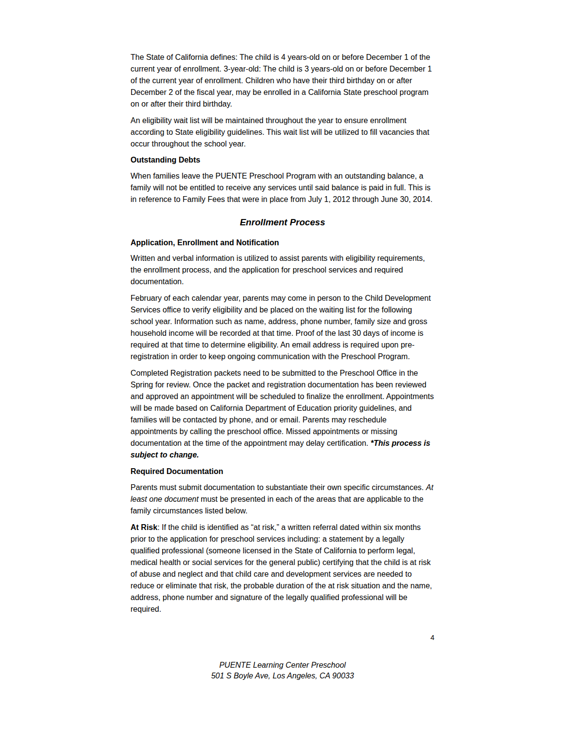The State of California defines: The child is 4 years-old on or before December 1 of the current year of enrollment. 3-year-old: The child is 3 years-old on or before December 1 of the current year of enrollment. Children who have their third birthday on or after December 2 of the fiscal year, may be enrolled in a California State preschool program on or after their third birthday.
An eligibility wait list will be maintained throughout the year to ensure enrollment according to State eligibility guidelines. This wait list will be utilized to fill vacancies that occur throughout the school year.
Outstanding Debts
When families leave the PUENTE Preschool Program with an outstanding balance, a family will not be entitled to receive any services until said balance is paid in full. This is in reference to Family Fees that were in place from July 1, 2012 through June 30, 2014.
Enrollment Process
Application, Enrollment and Notification
Written and verbal information is utilized to assist parents with eligibility requirements, the enrollment process, and the application for preschool services and required documentation.
February of each calendar year, parents may come in person to the Child Development Services office to verify eligibility and be placed on the waiting list for the following school year. Information such as name, address, phone number, family size and gross household income will be recorded at that time. Proof of the last 30 days of income is required at that time to determine eligibility. An email address is required upon pre-registration in order to keep ongoing communication with the Preschool Program.
Completed Registration packets need to be submitted to the Preschool Office in the Spring for review. Once the packet and registration documentation has been reviewed and approved an appointment will be scheduled to finalize the enrollment. Appointments will be made based on California Department of Education priority guidelines, and families will be contacted by phone, and or email. Parents may reschedule appointments by calling the preschool office. Missed appointments or missing documentation at the time of the appointment may delay certification. *This process is subject to change.
Required Documentation
Parents must submit documentation to substantiate their own specific circumstances. At least one document must be presented in each of the areas that are applicable to the family circumstances listed below.
At Risk: If the child is identified as “at risk,” a written referral dated within six months prior to the application for preschool services including: a statement by a legally qualified professional (someone licensed in the State of California to perform legal, medical health or social services for the general public) certifying that the child is at risk of abuse and neglect and that child care and development services are needed to reduce or eliminate that risk, the probable duration of the at risk situation and the name, address, phone number and signature of the legally qualified professional will be required.
4
PUENTE Learning Center Preschool
501 S Boyle Ave, Los Angeles, CA 90033